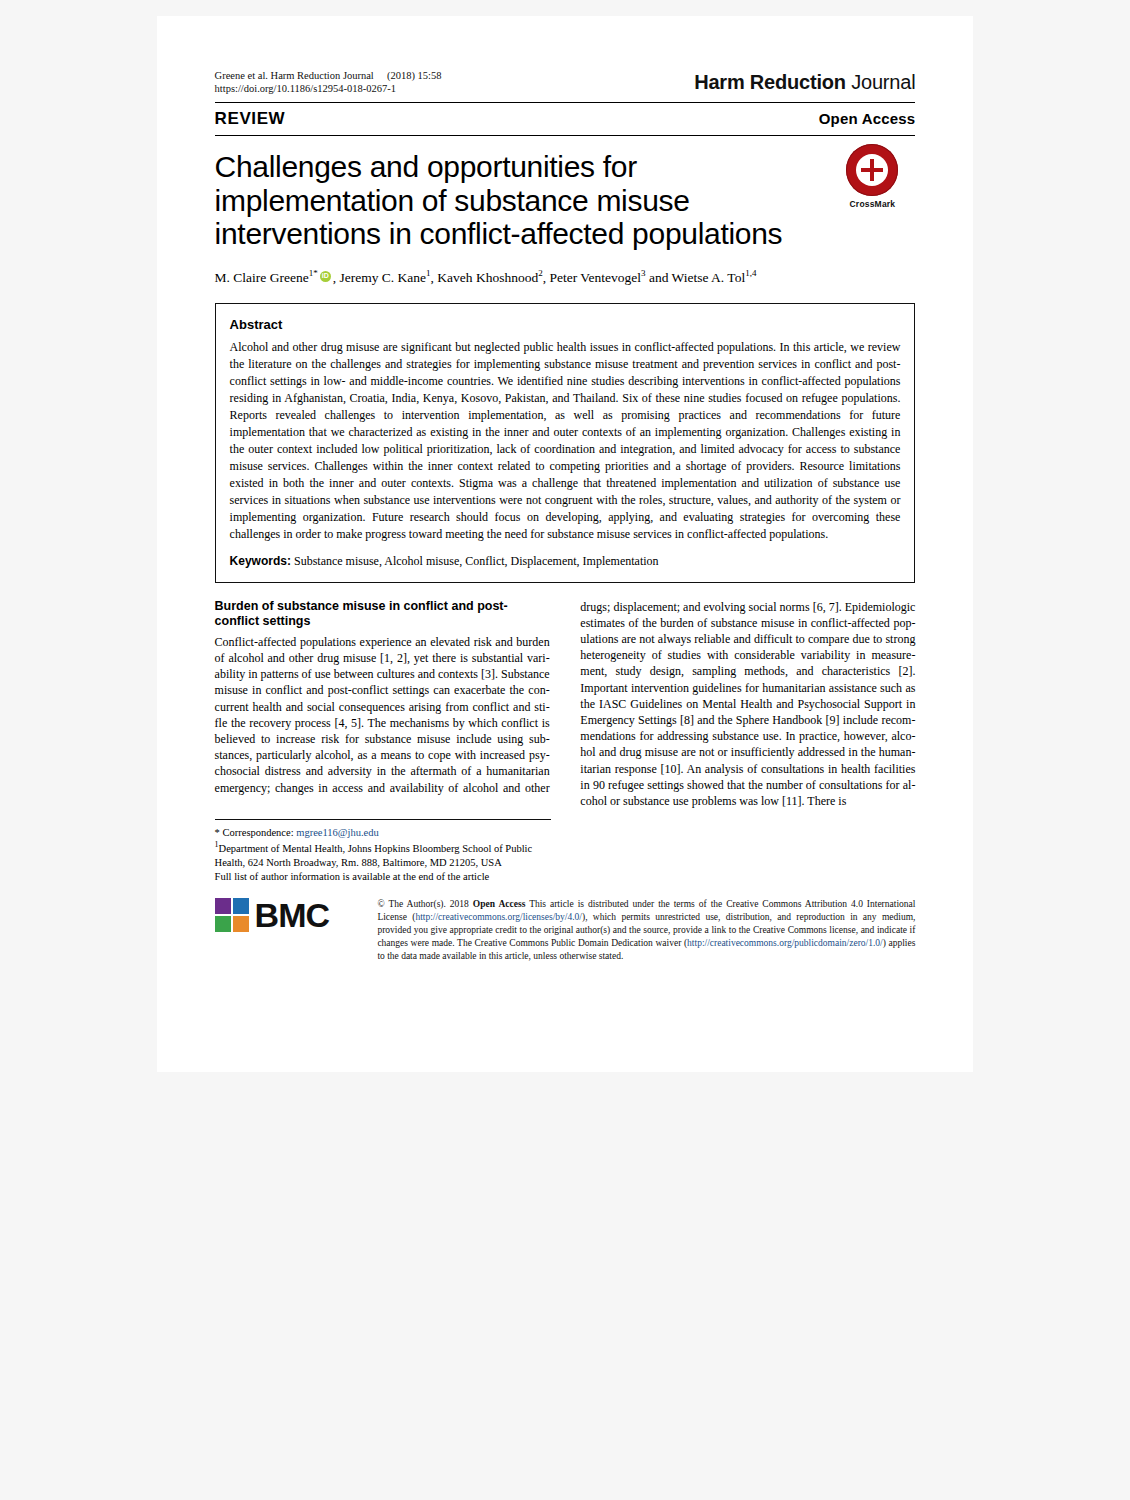Greene et al. Harm Reduction Journal (2018) 15:58 https://doi.org/10.1186/s12954-018-0267-1
Harm Reduction Journal
REVIEW
Open Access
CrossMark
Challenges and opportunities for implementation of substance misuse interventions in conflict-affected populations
M. Claire Greene1* , Jeremy C. Kane1, Kaveh Khoshnood2, Peter Ventevogel3 and Wietse A. Tol1,4
Abstract
Alcohol and other drug misuse are significant but neglected public health issues in conflict-affected populations. In this article, we review the literature on the challenges and strategies for implementing substance misuse treatment and prevention services in conflict and post-conflict settings in low- and middle-income countries. We identified nine studies describing interventions in conflict-affected populations residing in Afghanistan, Croatia, India, Kenya, Kosovo, Pakistan, and Thailand. Six of these nine studies focused on refugee populations. Reports revealed challenges to intervention implementation, as well as promising practices and recommendations for future implementation that we characterized as existing in the inner and outer contexts of an implementing organization. Challenges existing in the outer context included low political prioritization, lack of coordination and integration, and limited advocacy for access to substance misuse services. Challenges within the inner context related to competing priorities and a shortage of providers. Resource limitations existed in both the inner and outer contexts. Stigma was a challenge that threatened implementation and utilization of substance use services in situations when substance use interventions were not congruent with the roles, structure, values, and authority of the system or implementing organization. Future research should focus on developing, applying, and evaluating strategies for overcoming these challenges in order to make progress toward meeting the need for substance misuse services in conflict-affected populations.
Keywords: Substance misuse, Alcohol misuse, Conflict, Displacement, Implementation
Burden of substance misuse in conflict and post-conflict settings
Conflict-affected populations experience an elevated risk and burden of alcohol and other drug misuse [1, 2], yet there is substantial variability in patterns of use between cultures and contexts [3]. Substance misuse in conflict and post-conflict settings can exacerbate the concurrent health and social consequences arising from conflict and stifle the recovery process [4, 5]. The mechanisms by which conflict is believed to increase risk for substance misuse include using substances, particularly alcohol, as a means to cope with increased psychosocial distress and adversity in the aftermath of a humanitarian emergency; changes in access and availability of alcohol and other drugs; displacement; and evolving social norms [6, 7]. Epidemiologic estimates of the burden of substance misuse in conflict-affected populations are not always reliable and difficult to compare due to strong heterogeneity of studies with considerable variability in measurement, study design, sampling methods, and characteristics [2]. Important intervention guidelines for humanitarian assistance such as the IASC Guidelines on Mental Health and Psychosocial Support in Emergency Settings [8] and the Sphere Handbook [9] include recommendations for addressing substance use. In practice, however, alcohol and drug misuse are not or insufficiently addressed in the humanitarian response [10]. An analysis of consultations in health facilities in 90 refugee settings showed that the number of consultations for alcohol or substance use problems was low [11]. There is
* Correspondence: mgree116@jhu.edu
1Department of Mental Health, Johns Hopkins Bloomberg School of Public Health, 624 North Broadway, Rm. 888, Baltimore, MD 21205, USA
Full list of author information is available at the end of the article
BMC
© The Author(s). 2018 Open Access This article is distributed under the terms of the Creative Commons Attribution 4.0 International License (http://creativecommons.org/licenses/by/4.0/), which permits unrestricted use, distribution, and reproduction in any medium, provided you give appropriate credit to the original author(s) and the source, provide a link to the Creative Commons license, and indicate if changes were made. The Creative Commons Public Domain Dedication waiver (http://creativecommons.org/publicdomain/zero/1.0/) applies to the data made available in this article, unless otherwise stated.